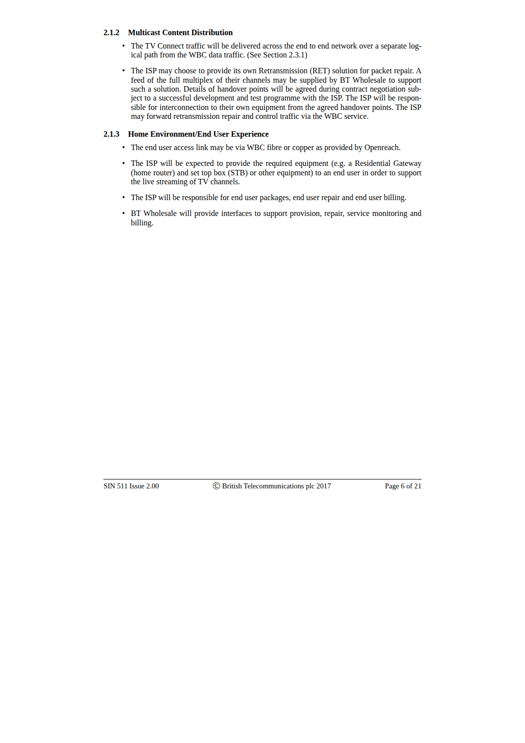2.1.2 Multicast Content Distribution
The TV Connect traffic will be delivered across the end to end network over a separate logical path from the WBC data traffic. (See Section 2.3.1)
The ISP may choose to provide its own Retransmission (RET) solution for packet repair. A feed of the full multiplex of their channels may be supplied by BT Wholesale to support such a solution. Details of handover points will be agreed during contract negotiation subject to a successful development and test programme with the ISP. The ISP will be responsible for interconnection to their own equipment from the agreed handover points. The ISP may forward retransmission repair and control traffic via the WBC service.
2.1.3 Home Environment/End User Experience
The end user access link may be via WBC fibre or copper as provided by Openreach.
The ISP will be expected to provide the required equipment (e.g. a Residential Gateway (home router) and set top box (STB) or other equipment) to an end user in order to support the live streaming of TV channels.
The ISP will be responsible for end user packages, end user repair and end user billing.
BT Wholesale will provide interfaces to support provision, repair, service monitoring and billing.
SIN 511 Issue 2.00
Ⓒ British Telecommunications plc 2017
Page 6 of 21